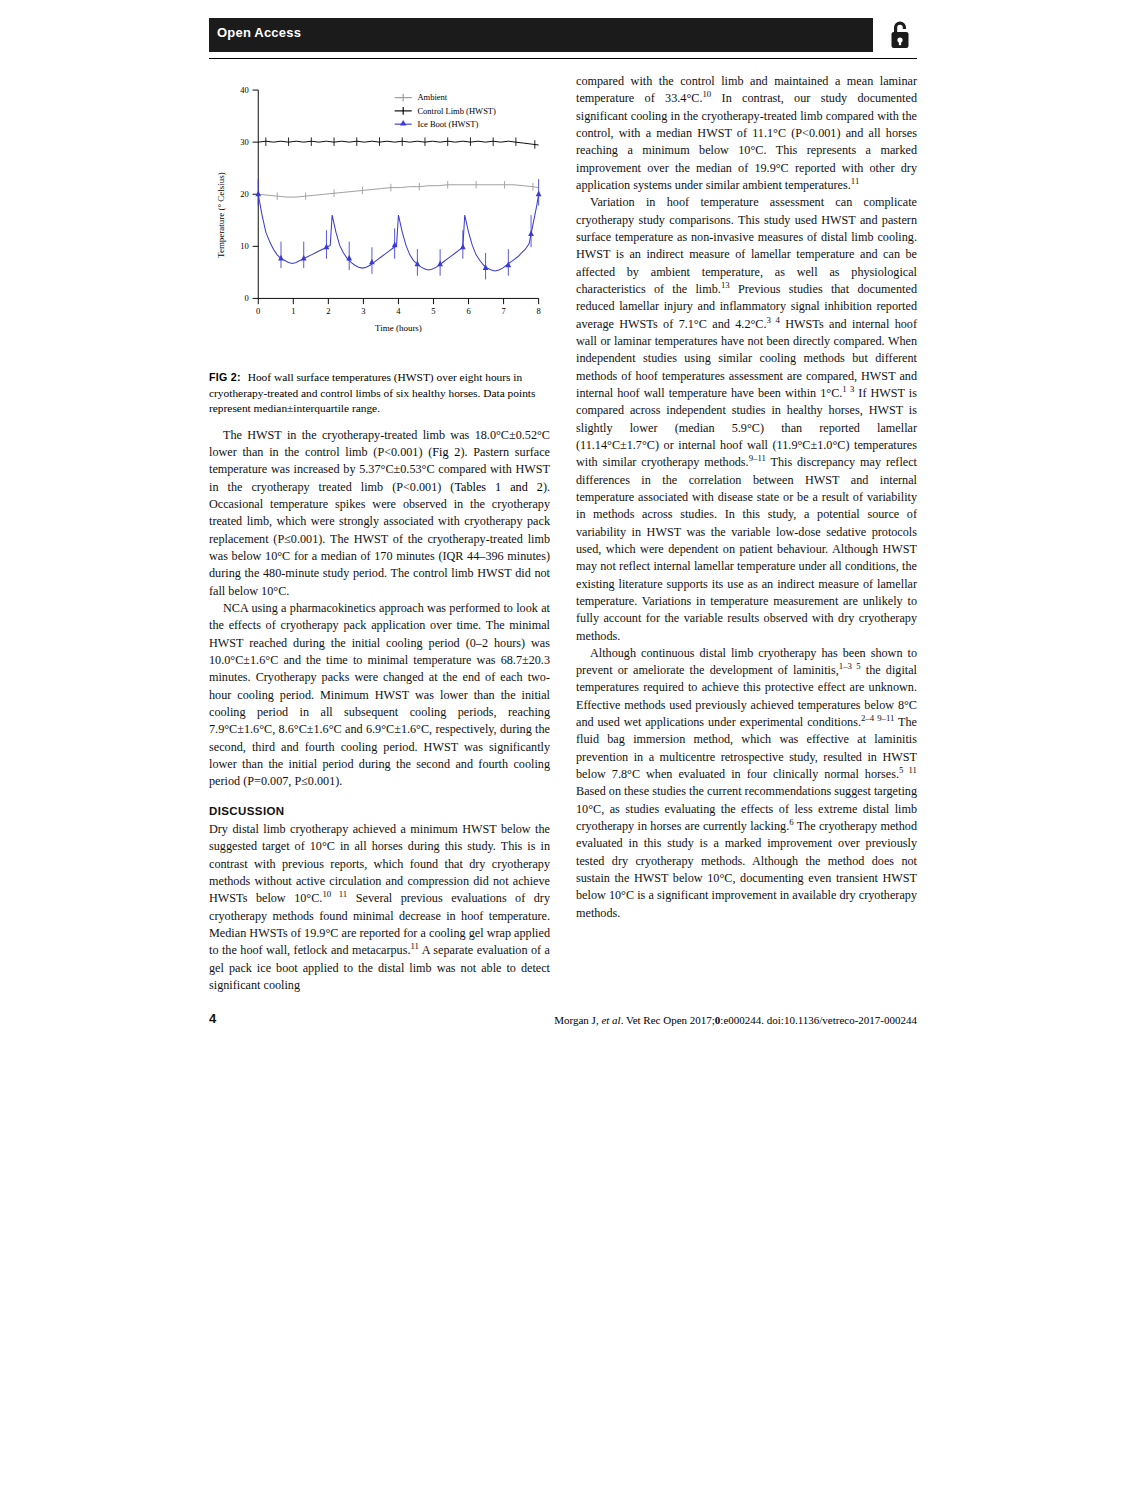Open Access
0 10 20 30 40 Temperature (° Celsius) 0 1 2 3 4 5 6 7 8 Time (hours) Ambient Control Limb (HWST) Ice Boot (HWST)
FIG 2: Hoof wall surface temperatures (HWST) over eight hours in cryotherapy-treated and control limbs of six healthy horses. Data points represent median±interquartile range.
The HWST in the cryotherapy-treated limb was 18.0°C±0.52°C lower than in the control limb (P<0.001) (Fig 2). Pastern surface temperature was increased by 5.37°C±0.53°C compared with HWST in the cryotherapy treated limb (P<0.001) (Tables 1 and 2). Occasional temperature spikes were observed in the cryotherapy treated limb, which were strongly associated with cryotherapy pack replacement (P≤0.001). The HWST of the cryotherapy-treated limb was below 10°C for a median of 170 minutes (IQR 44–396 minutes) during the 480-minute study period. The control limb HWST did not fall below 10°C.
NCA using a pharmacokinetics approach was performed to look at the effects of cryotherapy pack application over time. The minimal HWST reached during the initial cooling period (0–2 hours) was 10.0°C±1.6°C and the time to minimal temperature was 68.7±20.3 minutes. Cryotherapy packs were changed at the end of each two-hour cooling period. Minimum HWST was lower than the initial cooling period in all subsequent cooling periods, reaching 7.9°C±1.6°C, 8.6°C±1.6°C and 6.9°C±1.6°C, respectively, during the second, third and fourth cooling period. HWST was significantly lower than the initial period during the second and fourth cooling period (P=0.007, P≤0.001).
Discussion
Dry distal limb cryotherapy achieved a minimum HWST below the suggested target of 10°C in all horses during this study. This is in contrast with previous reports, which found that dry cryotherapy methods without active circulation and compression did not achieve HWSTs below 10°C.10 11 Several previous evaluations of dry cryotherapy methods found minimal decrease in hoof temperature. Median HWSTs of 19.9°C are reported for a cooling gel wrap applied to the hoof wall, fetlock and metacarpus.11 A separate evaluation of a gel pack ice boot applied to the distal limb was not able to detect significant cooling
compared with the control limb and maintained a mean laminar temperature of 33.4°C.10 In contrast, our study documented significant cooling in the cryotherapy-treated limb compared with the control, with a median HWST of 11.1°C (P<0.001) and all horses reaching a minimum below 10°C. This represents a marked improvement over the median of 19.9°C reported with other dry application systems under similar ambient temperatures.11
Variation in hoof temperature assessment can complicate cryotherapy study comparisons. This study used HWST and pastern surface temperature as non-invasive measures of distal limb cooling. HWST is an indirect measure of lamellar temperature and can be affected by ambient temperature, as well as physiological characteristics of the limb.13 Previous studies that documented reduced lamellar injury and inflammatory signal inhibition reported average HWSTs of 7.1°C and 4.2°C.3 4 HWSTs and internal hoof wall or laminar temperatures have not been directly compared. When independent studies using similar cooling methods but different methods of hoof temperatures assessment are compared, HWST and internal hoof wall temperature have been within 1°C.1 3 If HWST is compared across independent studies in healthy horses, HWST is slightly lower (median 5.9°C) than reported lamellar (11.14°C±1.7°C) or internal hoof wall (11.9°C±1.0°C) temperatures with similar cryotherapy methods.9–11 This discrepancy may reflect differences in the correlation between HWST and internal temperature associated with disease state or be a result of variability in methods across studies. In this study, a potential source of variability in HWST was the variable low-dose sedative protocols used, which were dependent on patient behaviour. Although HWST may not reflect internal lamellar temperature under all conditions, the existing literature supports its use as an indirect measure of lamellar temperature. Variations in temperature measurement are unlikely to fully account for the variable results observed with dry cryotherapy methods.
Although continuous distal limb cryotherapy has been shown to prevent or ameliorate the development of laminitis,1–3 5 the digital temperatures required to achieve this protective effect are unknown. Effective methods used previously achieved temperatures below 8°C and used wet applications under experimental conditions.2–4 9–11 The fluid bag immersion method, which was effective at laminitis prevention in a multicentre retrospective study, resulted in HWST below 7.8°C when evaluated in four clinically normal horses.5 11 Based on these studies the current recommendations suggest targeting 10°C, as studies evaluating the effects of less extreme distal limb cryotherapy in horses are currently lacking.6 The cryotherapy method evaluated in this study is a marked improvement over previously tested dry cryotherapy methods. Although the method does not sustain the HWST below 10°C, documenting even transient HWST below 10°C is a significant improvement in available dry cryotherapy methods.
4
Morgan J, et al. Vet Rec Open 2017;0:e000244. doi:10.1136/vetreco-2017-000244